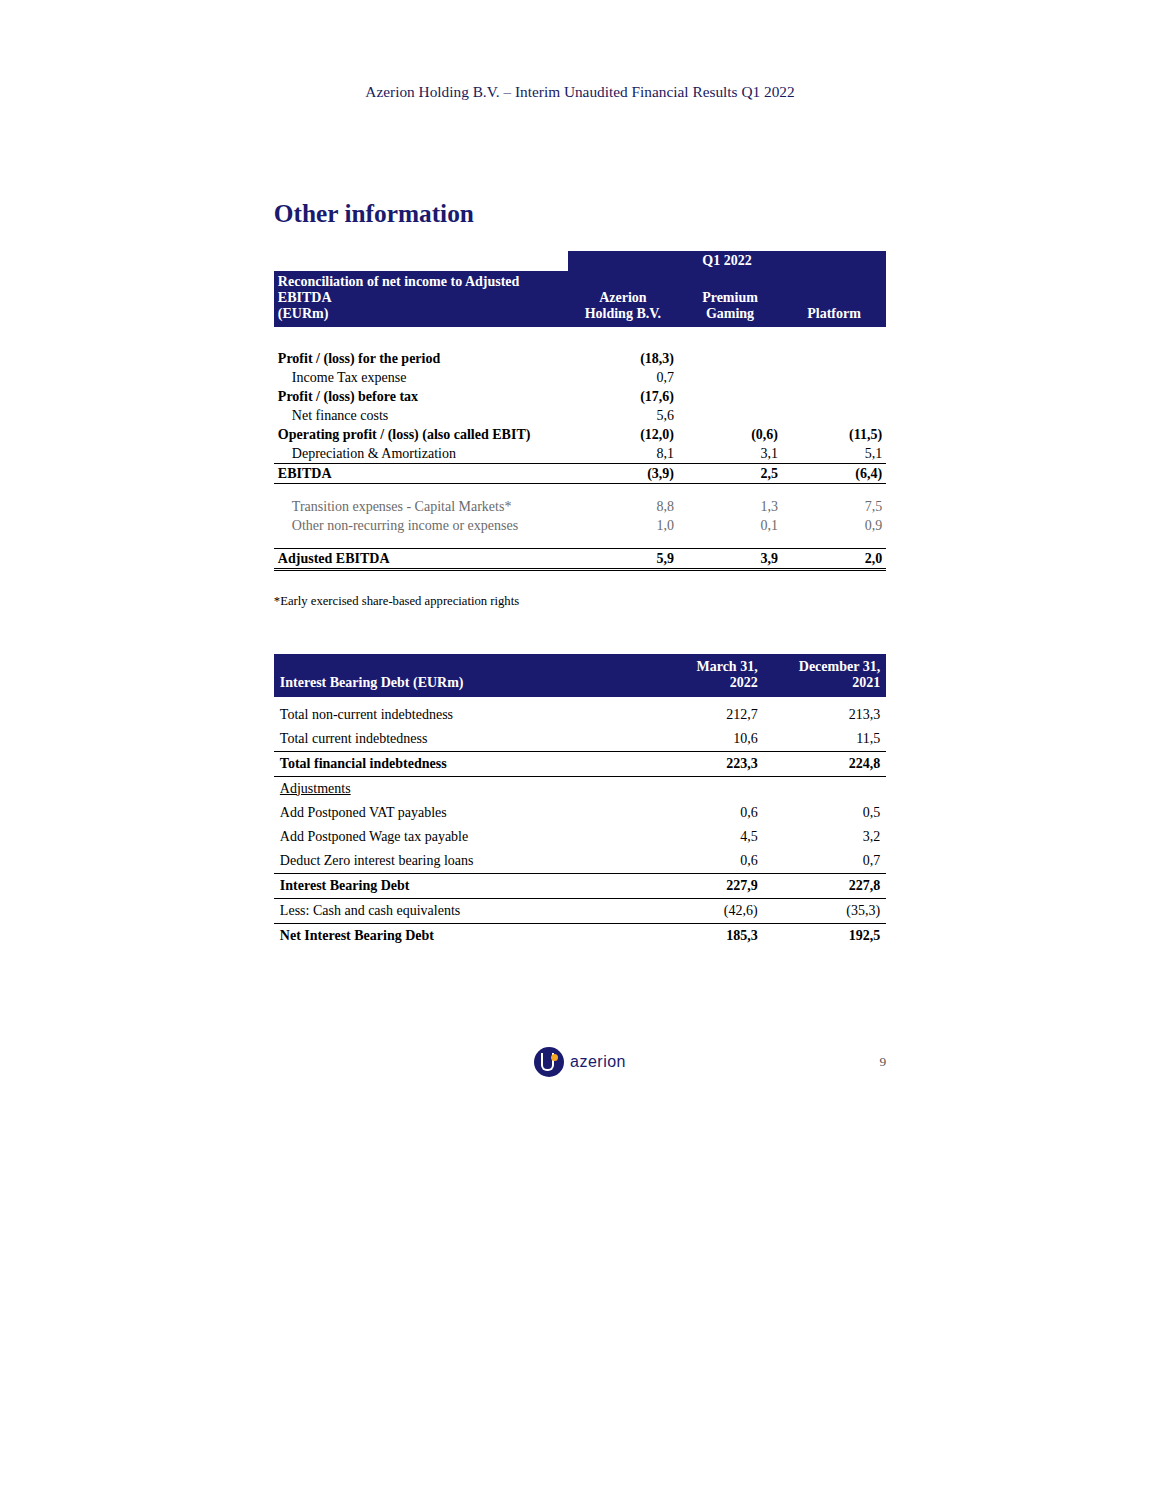Azerion Holding B.V. – Interim Unaudited Financial Results Q1 2022
Other information
| | Q1 2022 |
| Reconciliation of net income to Adjusted EBITDA (EURm) | Azerion Holding B.V. | Premium Gaming | Platform |
| Profit / (loss) for the period | (18,3) | | |
| Income Tax expense | 0,7 | | |
| Profit / (loss) before tax | (17,6) | | |
| Net finance costs | 5,6 | | |
| Operating profit / (loss) (also called EBIT) | (12,0) | (0,6) | (11,5) |
| Depreciation & Amortization | 8,1 | 3,1 | 5,1 |
| EBITDA | (3,9) | 2,5 | (6,4) |
| Transition expenses - Capital Markets* | 8,8 | 1,3 | 7,5 |
| Other non-recurring income or expenses | 1,0 | 0,1 | 0,9 |
| Adjusted EBITDA | 5,9 | 3,9 | 2,0 |
*Early exercised share-based appreciation rights
| Interest Bearing Debt (EURm) | March 31, 2022 | December 31, 2021 |
| Total non-current indebtedness | 212,7 | 213,3 |
| Total current indebtedness | 10,6 | 11,5 |
| Total financial indebtedness | 223,3 | 224,8 |
| Adjustments | | |
| Add Postponed VAT payables | 0,6 | 0,5 |
| Add Postponed Wage tax payable | 4,5 | 3,2 |
| Deduct Zero interest bearing loans | 0,6 | 0,7 |
| Interest Bearing Debt | 227,9 | 227,8 |
| Less: Cash and cash equivalents | (42,6) | (35,3) |
| Net Interest Bearing Debt | 185,3 | 192,5 |
azerion
9